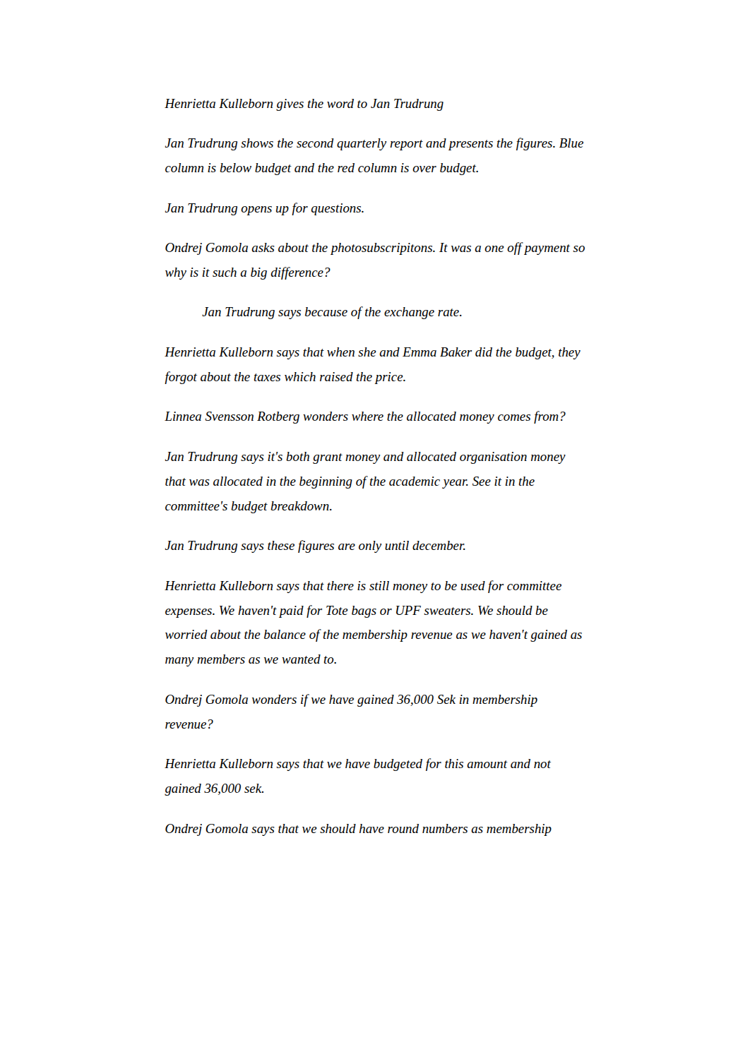Henrietta Kulleborn gives the word to Jan Trudrung
Jan Trudrung shows the second quarterly report and presents the figures. Blue column is below budget and the red column is over budget.
Jan Trudrung opens up for questions.
Ondrej Gomola asks about the photosubscripitons. It was a one off payment so why is it such a big difference?
Jan Trudrung says because of the exchange rate.
Henrietta Kulleborn says that when she and Emma Baker did the budget, they forgot about the taxes which raised the price.
Linnea Svensson Rotberg wonders where the allocated money comes from?
Jan Trudrung says it's both grant money and allocated organisation money that was allocated in the beginning of the academic year. See it in the committee's budget breakdown.
Jan Trudrung says these figures are only until december.
Henrietta Kulleborn says that there is still money to be used for committee expenses. We haven't paid for Tote bags or UPF sweaters. We should be worried about the balance of the membership revenue as we haven't gained as many members as we wanted to.
Ondrej Gomola wonders if we have gained 36,000 Sek in membership revenue?
Henrietta Kulleborn says that we have budgeted for this amount and not gained 36,000 sek.
Ondrej Gomola says that we should have round numbers as membership